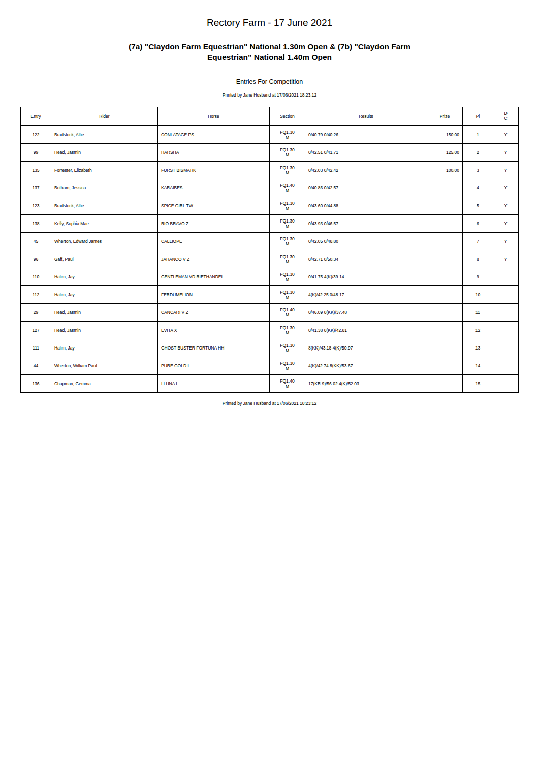Rectory Farm - 17 June 2021
(7a) "Claydon Farm Equestrian" National 1.30m Open & (7b) "Claydon Farm
Equestrian" National 1.40m Open
Entries For Competition
Printed by Jane Husband at 17/06/2021 18:23:12
| Entry | Rider | Horse | Section | Results | Prize | Pl | D C |
| --- | --- | --- | --- | --- | --- | --- | --- |
| 122 | Bradstock, Alfie | CONLATAGE PS | FQ1.30 M | 0/40.79 0/40.26 | 150.00 | 1 | Y |
| 99 | Head, Jasmin | HARSHA | FQ1.30 M | 0/42.51 0/41.71 | 125.00 | 2 | Y |
| 135 | Forrester, Elizabeth | FURST BISMARK | FQ1.30 M | 0/42.03 0/42.42 | 100.00 | 3 | Y |
| 137 | Botham, Jessica | KARAIBES | FQ1.40 M | 0/40.86 0/42.57 | | 4 | Y |
| 123 | Bradstock, Alfie | SPICE GIRL TW | FQ1.30 M | 0/43.60 0/44.88 | | 5 | Y |
| 138 | Kelly, Sophia Mae | RIO BRAVO Z | FQ1.30 M | 0/43.93 0/46.57 | | 6 | Y |
| 45 | Wherton, Edward James | CALLIOPE | FQ1.30 M | 0/42.05 0/48.80 | | 7 | Y |
| 96 | Gaff, Paul | JARANCO V Z | FQ1.30 M | 0/42.71 0/50.34 | | 8 | Y |
| 110 | Halim, Jay | GENTLEMAN VD RIETHANDEI | FQ1.30 M | 0/41.75 4(K)/39.14 | | 9 | |
| 112 | Halim, Jay | FERDUMELION | FQ1.30 M | 4(K)/42.25 0/48.17 | | 10 | |
| 29 | Head, Jasmin | CANCARI V Z | FQ1.40 M | 0/46.09 8(KK)/37.48 | | 11 | |
| 127 | Head, Jasmin | EVITA X | FQ1.30 M | 0/41.38 8(KK)/42.81 | | 12 | |
| 111 | Halim, Jay | GHOST BUSTER FORTUNA HH | FQ1.30 M | 8(KK)/43.18 4(K)/50.97 | | 13 | |
| 44 | Wherton, William Paul | PURE GOLD I | FQ1.30 M | 4(K)/42.74 8(KK)/53.67 | | 14 | |
| 136 | Chapman, Gemma | I LUNA L | FQ1.40 M | 17(KR:9)/56.02 4(K)/52.03 | | 15 | |
Printed by Jane Husband at 17/06/2021 18:23:12